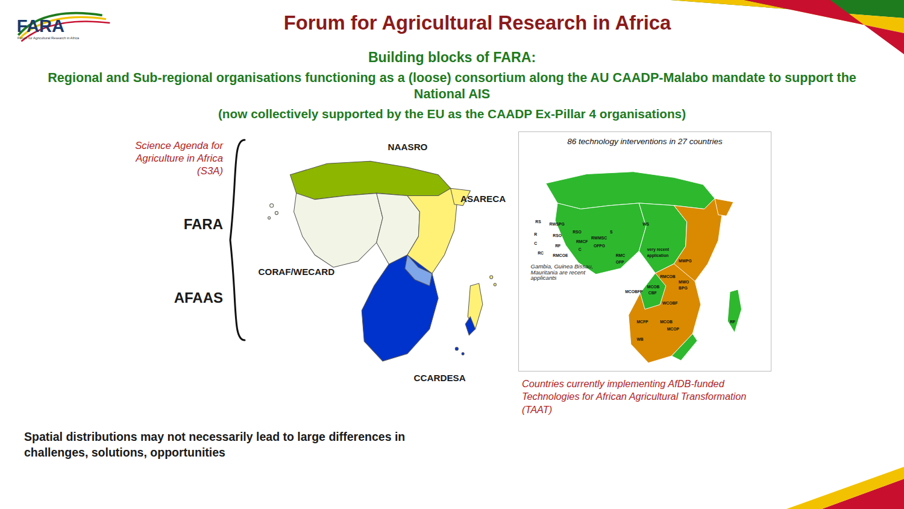FARA Forum for Agricultural Research in Africa
Forum for Agricultural Research in Africa
Building blocks of FARA:
Regional and Sub-regional organisations functioning as a (loose) consortium along the AU CAADP-Malabo mandate to support the National AIS
(now collectively supported by the EU as the CAADP Ex-Pillar 4 organisations)
Science Agenda for Agriculture in Africa (S3A)
FARA
AFAAS
NAASRO ASARECA CORAF/WECARD CCARDESA
86 technology interventions in 27 countries
RS R C RC RWSPG RSO RF RMCOE RSO RMCF C RWMSC OFPG S RMC OFP WS very recent application MWPG RMCOB MWO BPG MCOB CBF MCOBFP WCOBF MCFP MCOB MCOP WB RF Gambia, Guinea Bissau, Mauritania are recent applicants
Countries currently implementing AfDB-funded Technologies for African Agricultural Transformation (TAAT)
Spatial distributions may not necessarily lead to large differences in challenges, solutions, opportunities